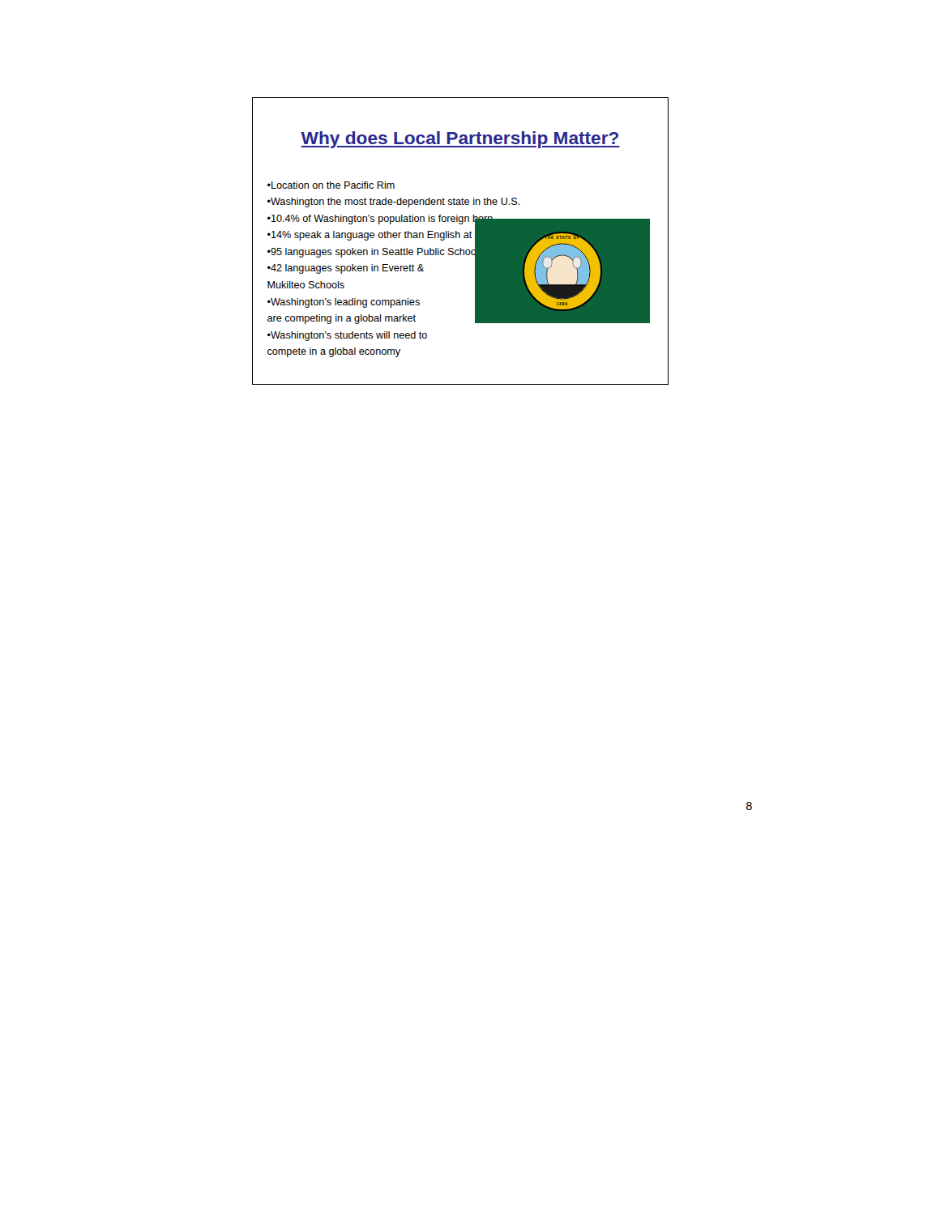Why does Local Partnership Matter?
•Location on the Pacific Rim
•Washington the most trade-dependent state in the U.S.
•10.4% of Washington’s population is foreign born
•14% speak a language other than English at home
•95 languages spoken in Seattle Public Schools
•42 languages spoken in Everett &
Mukilteo Schools
•Washington’s leading companies
are competing in a global market
•Washington’s students will need to
compete in a global economy
THE STATE OF
THE SEAL OF
WASHINGTON
1889
8